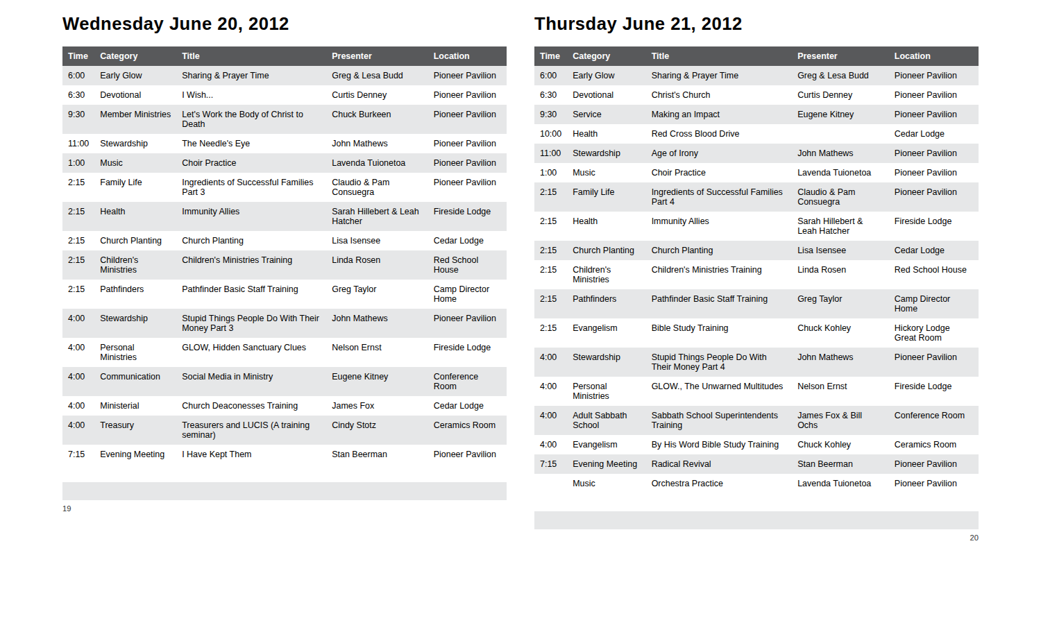Wednesday June 20, 2012
| Time | Category | Title | Presenter | Location |
| --- | --- | --- | --- | --- |
| 6:00 | Early Glow | Sharing & Prayer Time | Greg & Lesa Budd | Pioneer Pavilion |
| 6:30 | Devotional | I Wish... | Curtis Denney | Pioneer Pavilion |
| 9:30 | Member Ministries | Let's Work the Body of Christ to Death | Chuck Burkeen | Pioneer Pavilion |
| 11:00 | Stewardship | The Needle's Eye | John Mathews | Pioneer Pavilion |
| 1:00 | Music | Choir Practice | Lavenda Tuionetoa | Pioneer Pavilion |
| 2:15 | Family Life | Ingredients of Successful Families Part 3 | Claudio & Pam Consuegra | Pioneer Pavilion |
| 2:15 | Health | Immunity Allies | Sarah Hillebert & Leah Hatcher | Fireside Lodge |
| 2:15 | Church Planting | Church Planting | Lisa Isensee | Cedar Lodge |
| 2:15 | Children's Ministries | Children's Ministries Training | Linda Rosen | Red School House |
| 2:15 | Pathfinders | Pathfinder Basic Staff Training | Greg Taylor | Camp Director Home |
| 4:00 | Stewardship | Stupid Things People Do With Their Money Part 3 | John Mathews | Pioneer Pavilion |
| 4:00 | Personal Ministries | GLOW, Hidden Sanctuary Clues | Nelson Ernst | Fireside Lodge |
| 4:00 | Communication | Social Media in Ministry | Eugene Kitney | Conference Room |
| 4:00 | Ministerial | Church Deaconesses Training | James Fox | Cedar Lodge |
| 4:00 | Treasury | Treasurers and LUCIS (A training seminar) | Cindy Stotz | Ceramics Room |
| 7:15 | Evening Meeting | I Have Kept Them | Stan Beerman | Pioneer Pavilion |
19
Thursday June 21, 2012
| Time | Category | Title | Presenter | Location |
| --- | --- | --- | --- | --- |
| 6:00 | Early Glow | Sharing & Prayer Time | Greg & Lesa Budd | Pioneer Pavilion |
| 6:30 | Devotional | Christ's Church | Curtis Denney | Pioneer Pavilion |
| 9:30 | Service | Making an Impact | Eugene Kitney | Pioneer Pavilion |
| 10:00 | Health | Red Cross Blood Drive | | Cedar Lodge |
| 11:00 | Stewardship | Age of Irony | John Mathews | Pioneer Pavilion |
| 1:00 | Music | Choir Practice | Lavenda Tuionetoa | Pioneer Pavilion |
| 2:15 | Family Life | Ingredients of Successful Families Part 4 | Claudio & Pam Consuegra | Pioneer Pavilion |
| 2:15 | Health | Immunity Allies | Sarah Hillebert & Leah Hatcher | Fireside Lodge |
| 2:15 | Church Planting | Church Planting | Lisa Isensee | Cedar Lodge |
| 2:15 | Children's Ministries | Children's Ministries Training | Linda Rosen | Red School House |
| 2:15 | Pathfinders | Pathfinder Basic Staff Training | Greg Taylor | Camp Director Home |
| 2:15 | Evangelism | Bible Study Training | Chuck Kohley | Hickory Lodge Great Room |
| 4:00 | Stewardship | Stupid Things People Do With Their Money Part 4 | John Mathews | Pioneer Pavilion |
| 4:00 | Personal Ministries | GLOW., The Unwarned Multitudes | Nelson Ernst | Fireside Lodge |
| 4:00 | Adult Sabbath School | Sabbath School Superintendents Training | James Fox & Bill Ochs | Conference Room |
| 4:00 | Evangelism | By His Word Bible Study Training | Chuck Kohley | Ceramics Room |
| 7:15 | Evening Meeting | Radical Revival | Stan Beerman | Pioneer Pavilion |
| | Music | Orchestra Practice | Lavenda Tuionetoa | Pioneer Pavilion |
20